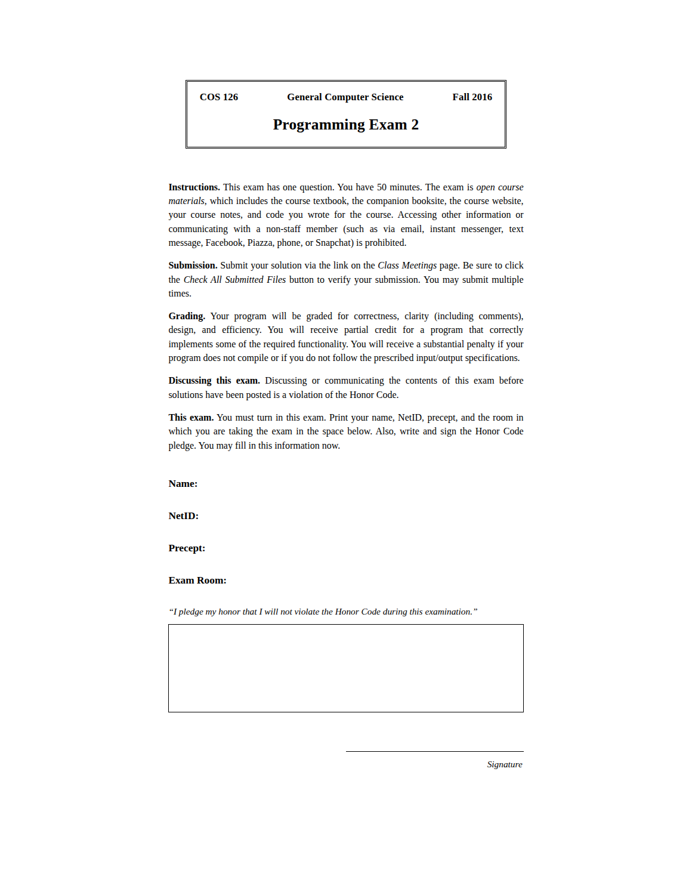COS 126 General Computer Science Fall 2016
Programming Exam 2
Instructions. This exam has one question. You have 50 minutes. The exam is open course materials, which includes the course textbook, the companion booksite, the course website, your course notes, and code you wrote for the course. Accessing other information or communicating with a non-staff member (such as via email, instant messenger, text message, Facebook, Piazza, phone, or Snapchat) is prohibited.
Submission. Submit your solution via the link on the Class Meetings page. Be sure to click the Check All Submitted Files button to verify your submission. You may submit multiple times.
Grading. Your program will be graded for correctness, clarity (including comments), design, and efficiency. You will receive partial credit for a program that correctly implements some of the required functionality. You will receive a substantial penalty if your program does not compile or if you do not follow the prescribed input/output specifications.
Discussing this exam. Discussing or communicating the contents of this exam before solutions have been posted is a violation of the Honor Code.
This exam. You must turn in this exam. Print your name, NetID, precept, and the room in which you are taking the exam in the space below. Also, write and sign the Honor Code pledge. You may fill in this information now.
Name:
NetID:
Precept:
Exam Room:
“I pledge my honor that I will not violate the Honor Code during this examination.”
Signature